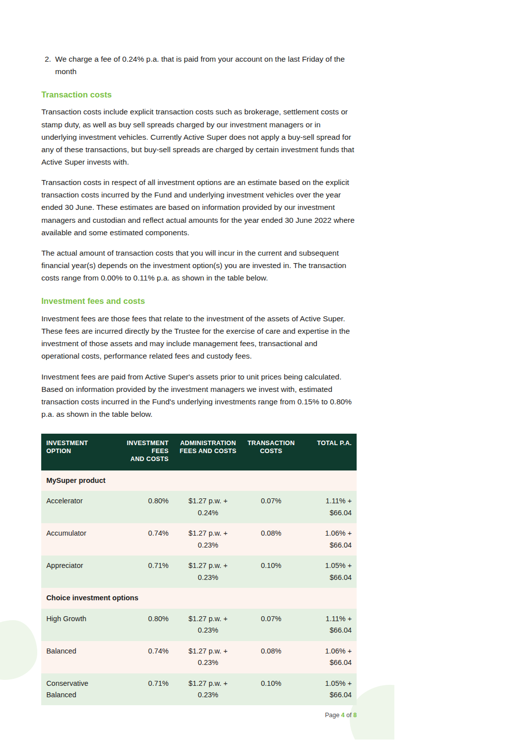We charge a fee of 0.24% p.a. that is paid from your account on the last Friday of the month
Transaction costs
Transaction costs include explicit transaction costs such as brokerage, settlement costs or stamp duty, as well as buy sell spreads charged by our investment managers or in underlying investment vehicles. Currently Active Super does not apply a buy-sell spread for any of these transactions, but buy-sell spreads are charged by certain investment funds that Active Super invests with.
Transaction costs in respect of all investment options are an estimate based on the explicit transaction costs incurred by the Fund and underlying investment vehicles over the year ended 30 June. These estimates are based on information provided by our investment managers and custodian and reflect actual amounts for the year ended 30 June 2022 where available and some estimated components.
The actual amount of transaction costs that you will incur in the current and subsequent financial year(s) depends on the investment option(s) you are invested in. The transaction costs range from 0.00% to 0.11% p.a. as shown in the table below.
Investment fees and costs
Investment fees are those fees that relate to the investment of the assets of Active Super. These fees are incurred directly by the Trustee for the exercise of care and expertise in the investment of those assets and may include management fees, transactional and operational costs, performance related fees and custody fees.
Investment fees are paid from Active Super's assets prior to unit prices being calculated. Based on information provided by the investment managers we invest with, estimated transaction costs incurred in the Fund's underlying investments range from 0.15% to 0.80% p.a. as shown in the table below.
| INVESTMENT OPTION | INVESTMENT FEES AND COSTS | ADMINISTRATION FEES AND COSTS | TRANSACTION COSTS | TOTAL P.A. |
| --- | --- | --- | --- | --- |
| MySuper product |
| Accelerator | 0.80% | $1.27 p.w. + 0.24% | 0.07% | 1.11% + $66.04 |
| Accumulator | 0.74% | $1.27 p.w. + 0.23% | 0.08% | 1.06% + $66.04 |
| Appreciator | 0.71% | $1.27 p.w. + 0.23% | 0.10% | 1.05% + $66.04 |
| Choice investment options |
| High Growth | 0.80% | $1.27 p.w. + 0.23% | 0.07% | 1.11% + $66.04 |
| Balanced | 0.74% | $1.27 p.w. + 0.23% | 0.08% | 1.06% + $66.04 |
| Conservative Balanced | 0.71% | $1.27 p.w. + 0.23% | 0.10% | 1.05% + $66.04 |
Page 4 of 8